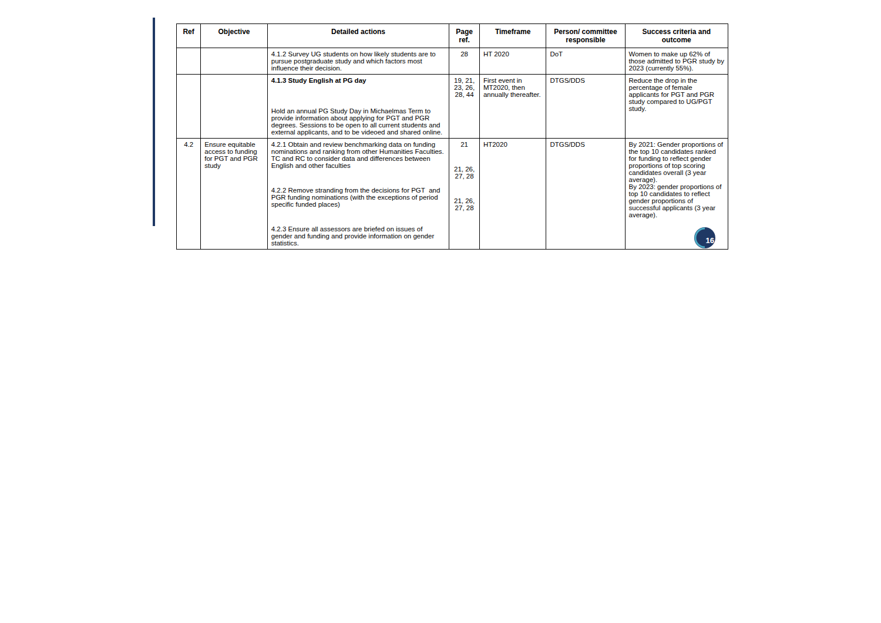| Ref | Objective | Detailed actions | Page ref. | Timeframe | Person/ committee responsible | Success criteria and outcome |
| --- | --- | --- | --- | --- | --- | --- |
| | | 4.1.2 Survey UG students on how likely students are to pursue postgraduate study and which factors most influence their decision. | 28 | HT 2020 | DoT | Women to make up 62% of those admitted to PGR study by 2023 (currently 55%). |
| | | 4.1.3 Study English at PG day Hold an annual PG Study Day in Michaelmas Term to provide information about applying for PGT and PGR degrees. Sessions to be open to all current students and external applicants, and to be videoed and shared online. | 19, 21, 23, 26, 28, 44 | First event in MT2020, then annually thereafter. | DTGS/DDS | Reduce the drop in the percentage of female applicants for PGT and PGR study compared to UG/PGT study. |
| 4.2 | Ensure equitable access to funding for PGT and PGR study | 4.2.1 Obtain and review benchmarking data on funding nominations and ranking from other Humanities Faculties. TC and RC to consider data and differences between English and other faculties 4.2.2 Remove stranding from the decisions for PGT and PGR funding nominations (with the exceptions of period specific funded places) 4.2.3 Ensure all assessors are briefed on issues of gender and funding and provide information on gender statistics. | 21 21, 26, 27, 28 21, 26, 27, 28 | HT2020 | DTGS/DDS | By 2021: Gender proportions of the top 10 candidates ranked for funding to reflect gender proportions of top scoring candidates overall (3 year average). By 2023: gender proportions of top 10 candidates to reflect gender proportions of successful applicants (3 year average). |
16